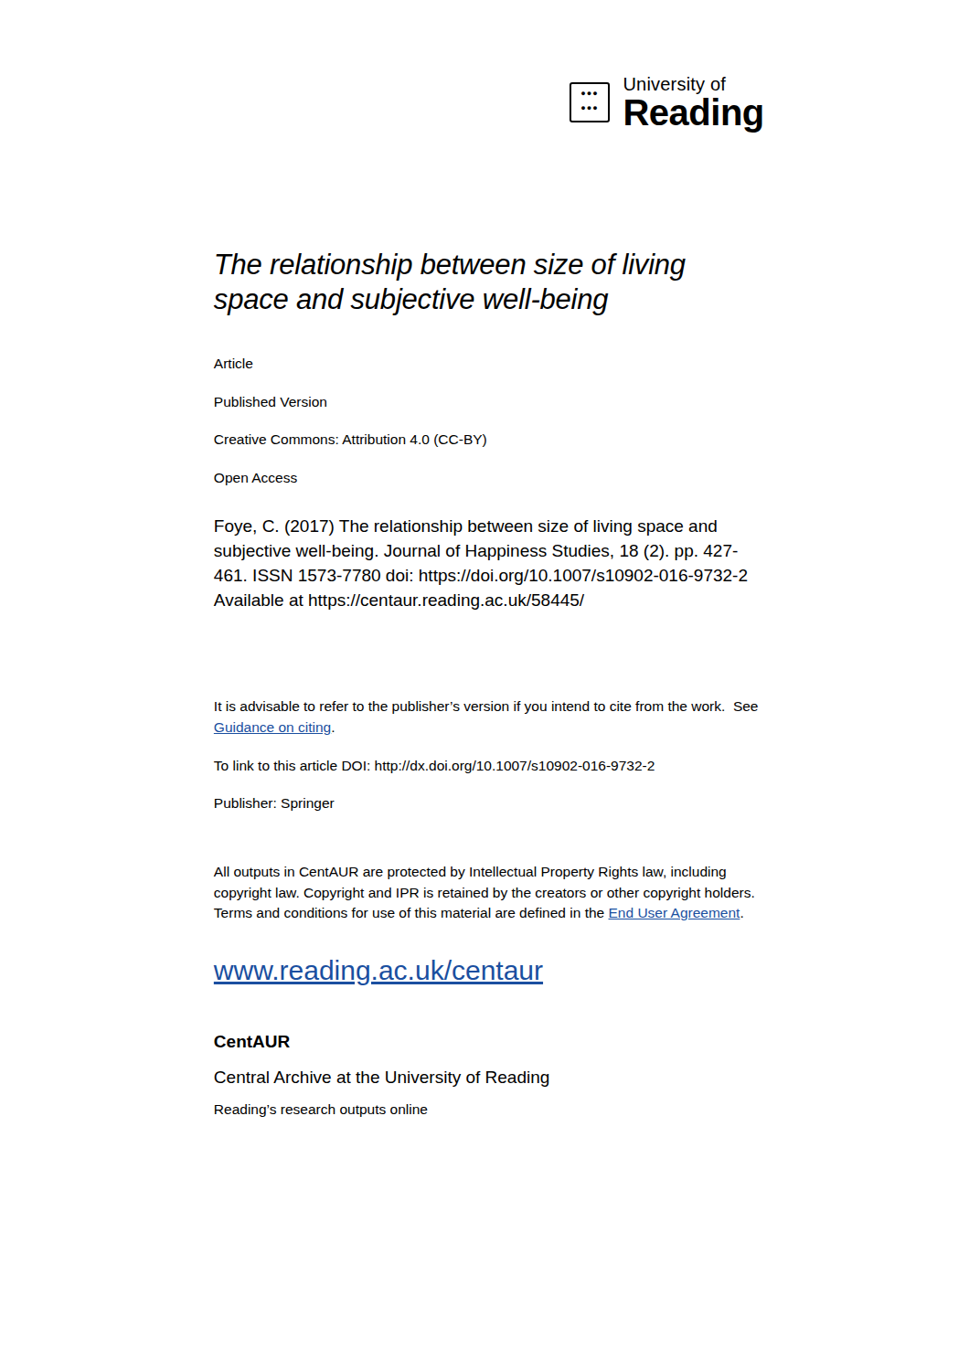●●●●●● University of Reading
The relationship between size of living space and subjective well-being
Article
Published Version
Creative Commons: Attribution 4.0 (CC-BY)
Open Access
Foye, C. (2017) The relationship between size of living space and subjective well-being. Journal of Happiness Studies, 18 (2). pp. 427-461. ISSN 1573-7780 doi: https://doi.org/10.1007/s10902-016-9732-2 Available at https://centaur.reading.ac.uk/58445/
It is advisable to refer to the publisher’s version if you intend to cite from the work. See Guidance on citing.
To link to this article DOI: http://dx.doi.org/10.1007/s10902-016-9732-2
Publisher: Springer
All outputs in CentAUR are protected by Intellectual Property Rights law, including copyright law. Copyright and IPR is retained by the creators or other copyright holders. Terms and conditions for use of this material are defined in the End User Agreement.
www.reading.ac.uk/centaur
CentAUR
Central Archive at the University of Reading
Reading’s research outputs online